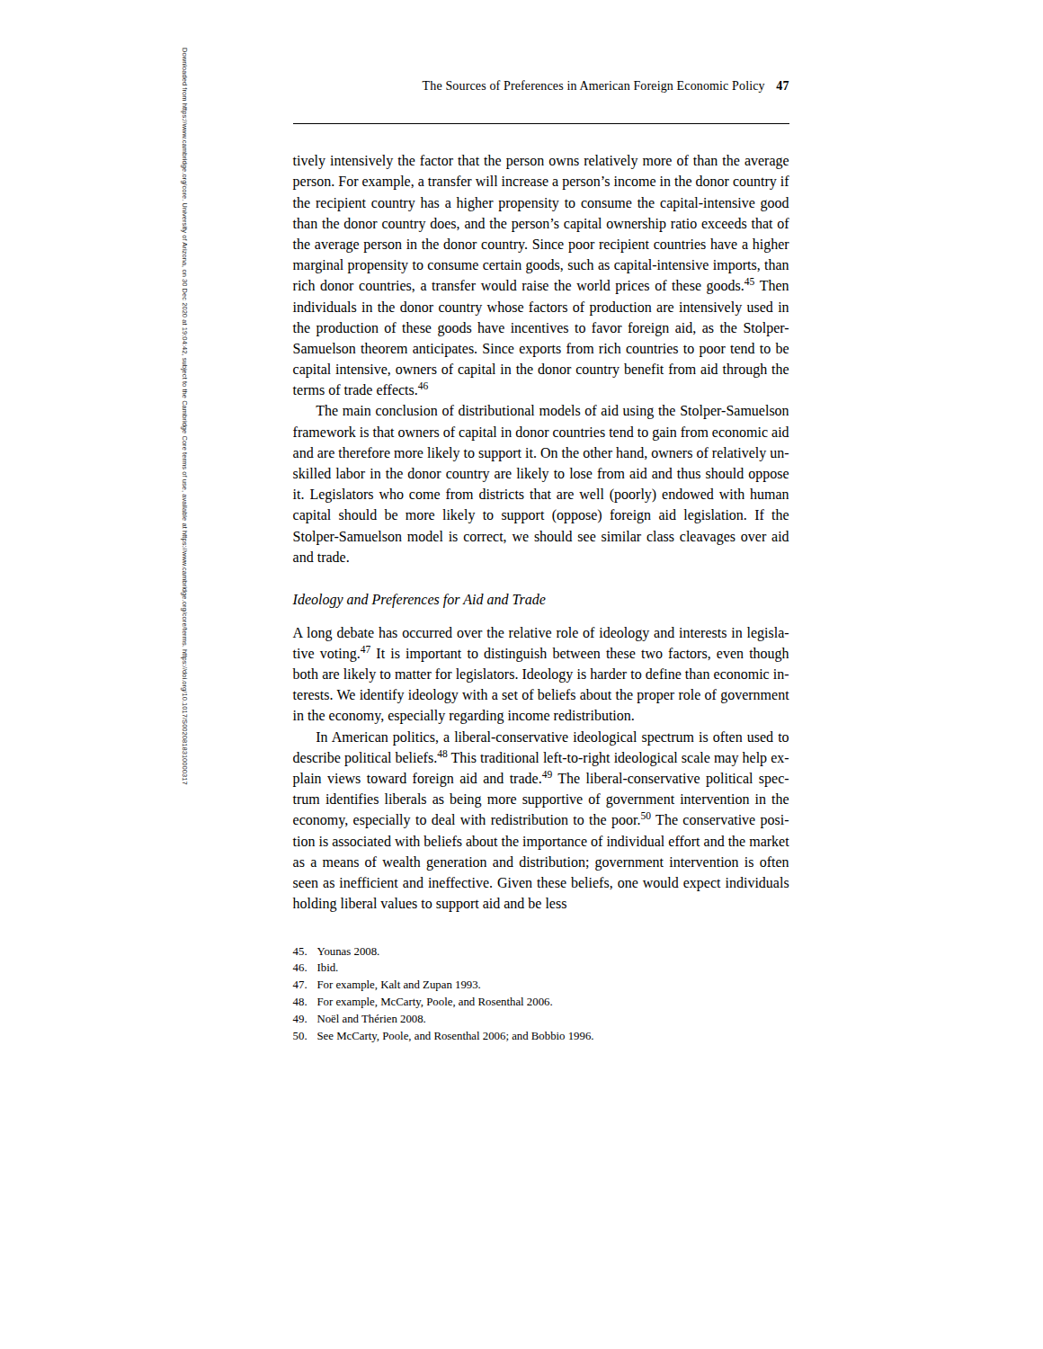Downloaded from https://www.cambridge.org/core. University of Arizona, on 30 Dec 2020 at 19:04:42, subject to the Cambridge Core terms of use, available at https://www.cambridge.org/core/terms. https://doi.org/10.1017/S0020818310000317
The Sources of Preferences in American Foreign Economic Policy 47
tively intensively the factor that the person owns relatively more of than the average person. For example, a transfer will increase a person’s income in the donor country if the recipient country has a higher propensity to consume the capital-intensive good than the donor country does, and the person’s capital ownership ratio exceeds that of the average person in the donor country. Since poor recipient countries have a higher marginal propensity to consume certain goods, such as capital-intensive imports, than rich donor countries, a transfer would raise the world prices of these goods.45 Then individuals in the donor country whose factors of production are intensively used in the production of these goods have incentives to favor foreign aid, as the Stolper-Samuelson theorem anticipates. Since exports from rich countries to poor tend to be capital intensive, owners of capital in the donor country benefit from aid through the terms of trade effects.46
The main conclusion of distributional models of aid using the Stolper-Samuelson framework is that owners of capital in donor countries tend to gain from economic aid and are therefore more likely to support it. On the other hand, owners of relatively unskilled labor in the donor country are likely to lose from aid and thus should oppose it. Legislators who come from districts that are well (poorly) endowed with human capital should be more likely to support (oppose) foreign aid legislation. If the Stolper-Samuelson model is correct, we should see similar class cleavages over aid and trade.
Ideology and Preferences for Aid and Trade
A long debate has occurred over the relative role of ideology and interests in legislative voting.47 It is important to distinguish between these two factors, even though both are likely to matter for legislators. Ideology is harder to define than economic interests. We identify ideology with a set of beliefs about the proper role of government in the economy, especially regarding income redistribution.
In American politics, a liberal-conservative ideological spectrum is often used to describe political beliefs.48 This traditional left-to-right ideological scale may help explain views toward foreign aid and trade.49 The liberal-conservative political spectrum identifies liberals as being more supportive of government intervention in the economy, especially to deal with redistribution to the poor.50 The conservative position is associated with beliefs about the importance of individual effort and the market as a means of wealth generation and distribution; government intervention is often seen as inefficient and ineffective. Given these beliefs, one would expect individuals holding liberal values to support aid and be less
45. Younas 2008.
46. Ibid.
47. For example, Kalt and Zupan 1993.
48. For example, McCarty, Poole, and Rosenthal 2006.
49. Noël and Thérien 2008.
50. See McCarty, Poole, and Rosenthal 2006; and Bobbio 1996.